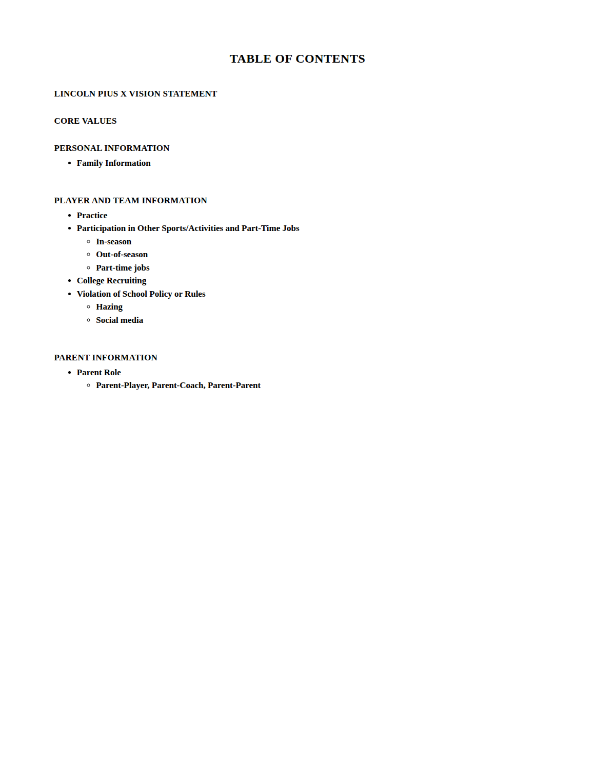TABLE OF CONTENTS
LINCOLN PIUS X VISION STATEMENT
CORE VALUES
PERSONAL INFORMATION
Family Information
PLAYER AND TEAM INFORMATION
Practice
Participation in Other Sports/Activities and Part-Time Jobs
In-season
Out-of-season
Part-time jobs
College Recruiting
Violation of School Policy or Rules
Hazing
Social media
PARENT INFORMATION
Parent Role
Parent-Player, Parent-Coach, Parent-Parent